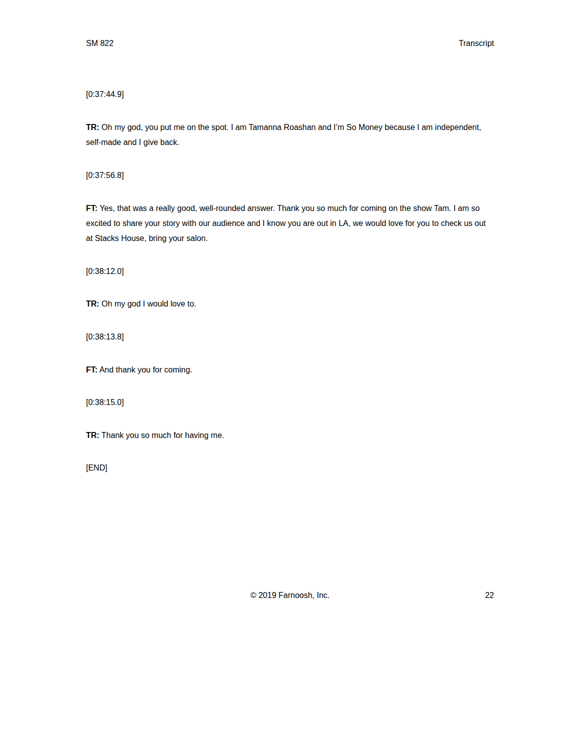SM 822 Transcript
[0:37:44.9]
TR: Oh my god, you put me on the spot. I am Tamanna Roashan and I’m So Money because I am independent, self-made and I give back.
[0:37:56.8]
FT: Yes, that was a really good, well-rounded answer. Thank you so much for coming on the show Tam. I am so excited to share your story with our audience and I know you are out in LA, we would love for you to check us out at Stacks House, bring your salon.
[0:38:12.0]
TR: Oh my god I would love to.
[0:38:13.8]
FT: And thank you for coming.
[0:38:15.0]
TR: Thank you so much for having me.
[END]
© 2019 Farnoosh, Inc. 22